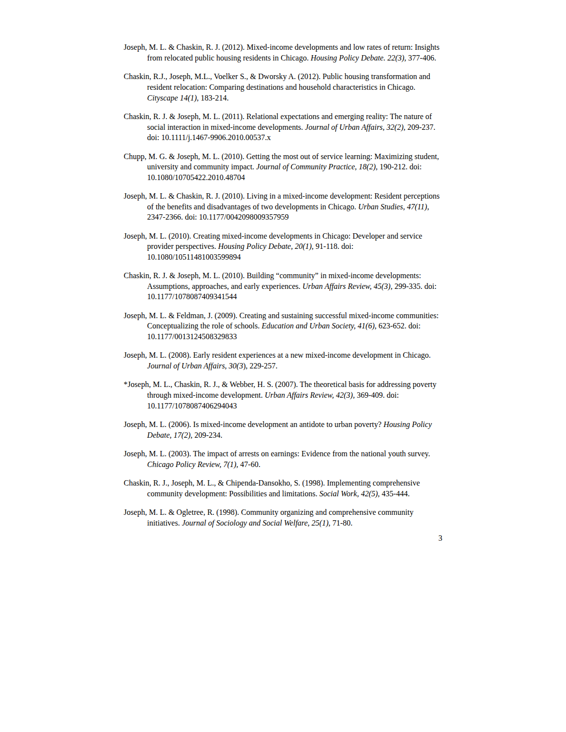Joseph, M. L. & Chaskin, R. J. (2012). Mixed-income developments and low rates of return: Insights from relocated public housing residents in Chicago. Housing Policy Debate. 22(3), 377-406.
Chaskin, R.J., Joseph, M.L., Voelker S., & Dworsky A. (2012). Public housing transformation and resident relocation: Comparing destinations and household characteristics in Chicago. Cityscape 14(1), 183-214.
Chaskin, R. J. & Joseph, M. L. (2011). Relational expectations and emerging reality: The nature of social interaction in mixed-income developments. Journal of Urban Affairs, 32(2), 209-237. doi: 10.1111/j.1467-9906.2010.00537.x
Chupp, M. G. & Joseph, M. L. (2010). Getting the most out of service learning: Maximizing student, university and community impact. Journal of Community Practice, 18(2), 190-212. doi: 10.1080/10705422.2010.48704
Joseph, M. L. & Chaskin, R. J. (2010). Living in a mixed-income development: Resident perceptions of the benefits and disadvantages of two developments in Chicago. Urban Studies, 47(11), 2347-2366. doi: 10.1177/0042098009357959
Joseph, M. L. (2010). Creating mixed-income developments in Chicago: Developer and service provider perspectives. Housing Policy Debate, 20(1), 91-118. doi: 10.1080/10511481003599894
Chaskin, R. J. & Joseph, M. L. (2010). Building “community” in mixed-income developments: Assumptions, approaches, and early experiences. Urban Affairs Review, 45(3), 299-335. doi: 10.1177/1078087409341544
Joseph, M. L. & Feldman, J. (2009). Creating and sustaining successful mixed-income communities: Conceptualizing the role of schools. Education and Urban Society, 41(6), 623-652. doi: 10.1177/0013124508329833
Joseph, M. L. (2008). Early resident experiences at a new mixed-income development in Chicago. Journal of Urban Affairs, 30(3), 229-257.
*Joseph, M. L., Chaskin, R. J., & Webber, H. S. (2007). The theoretical basis for addressing poverty through mixed-income development. Urban Affairs Review, 42(3), 369-409. doi: 10.1177/1078087406294043
Joseph, M. L. (2006). Is mixed-income development an antidote to urban poverty? Housing Policy Debate, 17(2), 209-234.
Joseph, M. L. (2003). The impact of arrests on earnings: Evidence from the national youth survey. Chicago Policy Review, 7(1), 47-60.
Chaskin, R. J., Joseph, M. L., & Chipenda-Dansokho, S. (1998). Implementing comprehensive community development: Possibilities and limitations. Social Work, 42(5), 435-444.
Joseph, M. L. & Ogletree, R. (1998). Community organizing and comprehensive community initiatives. Journal of Sociology and Social Welfare, 25(1), 71-80.
3